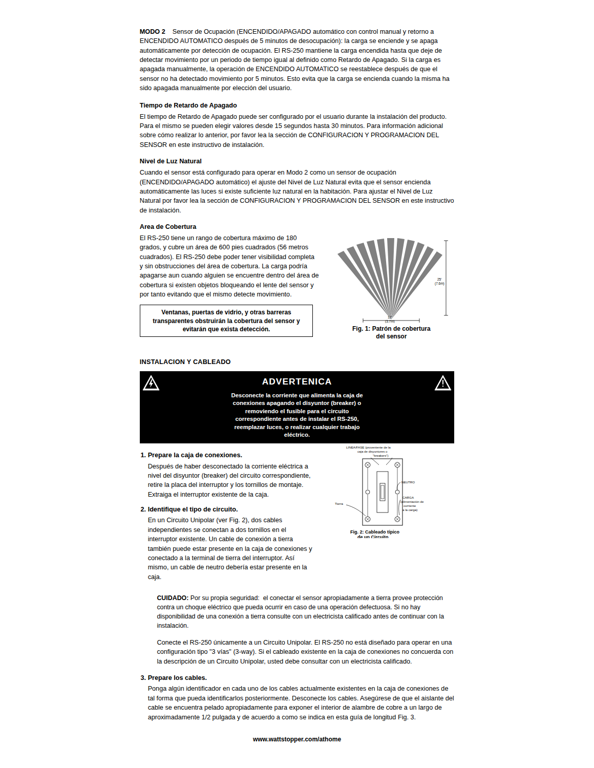MODO 2 Sensor de Ocupación (ENCENDIDO/APAGADO automático con control manual y retorno a ENCENDIDO AUTOMATICO después de 5 minutos de desocupación): la carga se enciende y se apaga automáticamente por detección de ocupación. El RS-250 mantiene la carga encendida hasta que deje de detectar movimiento por un periodo de tiempo igual al definido como Retardo de Apagado. Si la carga es apagada manualmente, la operación de ENCENDIDO AUTOMATICO se reestablece después de que el sensor no ha detectado movimiento por 5 minutos. Esto evita que la carga se encienda cuando la misma ha sido apagada manualmente por elección del usuario.
Tiempo de Retardo de Apagado
El tiempo de Retardo de Apagado puede ser configurado por el usuario durante la instalación del producto. Para el mismo se pueden elegir valores desde 15 segundos hasta 30 minutos. Para información adicional sobre cómo realizar lo anterior, por favor lea la sección de CONFIGURACION Y PROGRAMACION DEL SENSOR en este instructivo de instalación.
Nivel de Luz Natural
Cuando el sensor está configurado para operar en Modo 2 como un sensor de ocupación (ENCENDIDO/APAGADO automático) el ajuste del Nivel de Luz Natural evita que el sensor encienda automáticamente las luces si existe suficiente luz natural en la habitación. Para ajustar el Nivel de Luz Natural por favor lea la sección de CONFIGURACION Y PROGRAMACION DEL SENSOR en este instructivo de instalación.
Area de Cobertura
El RS-250 tiene un rango de cobertura máximo de 180 grados, y cubre un área de 600 pies cuadrados (56 metros cuadrados). El RS-250 debe poder tener visibilidad completa y sin obstrucciones del área de cobertura. La carga podría apagarse aun cuando alguien se encuentre dentro del área de cobertura si existen objetos bloqueando el lente del sensor y por tanto evitando que el mismo detecte movimiento.
Ventanas, puertas de vidrio, y otras barreras transparentes obstruirán la cobertura del sensor y evitarán que exista detección.
25' (7.6m) 12' (3.7m)
Fig. 1: Patrón de cobertura
del sensor
INSTALACION Y CABLEADO
ADVERTENICA
Desconecte la corriente que alimenta la caja de conexiones apagando el disyuntor (breaker) o removiendo el fusible para el circuito correspondiente antes de instalar el RS-250, reemplazar luces, o realizar cualquier trabajo eléctrico.
Prepare la caja de conexiones.
Después de haber desconectado la corriente eléctrica a nivel del disyuntor (breaker) del circuito correspondiente, retire la placa del interruptor y los tornillos de montaje. Extraiga el interruptor existente de la caja.
Identifique el tipo de circuito.
En un Circuito Unipolar (ver Fig. 2), dos cables independientes se conectan a dos tornillos en el interruptor existente. Un cable de conexión a tierra también puede estar presente en la caja de conexiones y conectado a la terminal de tierra del interruptor. Así mismo, un cable de neutro debería estar presente en la caja.
LINEA/FASE (proveniente de la caja de disyuntores o "breakers") NEUTRO CARGA (alimentación de corriente a la carga) Tierra Fig. 2: Cableado típico de un Circuito
CUIDADO: Por su propia seguridad: el conectar el sensor apropiadamente a tierra provee protección contra un choque eléctrico que pueda ocurrir en caso de una operación defectuosa. Si no hay disponibilidad de una conexión a tierra consulte con un electricista calificado antes de continuar con la instalación.
Conecte el RS-250 únicamente a un Circuito Unipolar. El RS-250 no está diseñado para operar en una configuración tipo "3 vías" (3-way). Si el cableado existente en la caja de conexiones no concuerda con la descripción de un Circuito Unipolar, usted debe consultar con un electricista calificado.
Prepare los cables.
Ponga algún identificador en cada uno de los cables actualmente existentes en la caja de conexiones de tal forma que pueda identificarlos posteriormente. Desconecte los cables. Asegúrese de que el aislante del cable se encuentra pelado apropiadamente para exponer el interior de alambre de cobre a un largo de aproximadamente 1/2 pulgada y de acuerdo a como se indica en esta guía de longitud Fig. 3.
www.wattstopper.com/athome